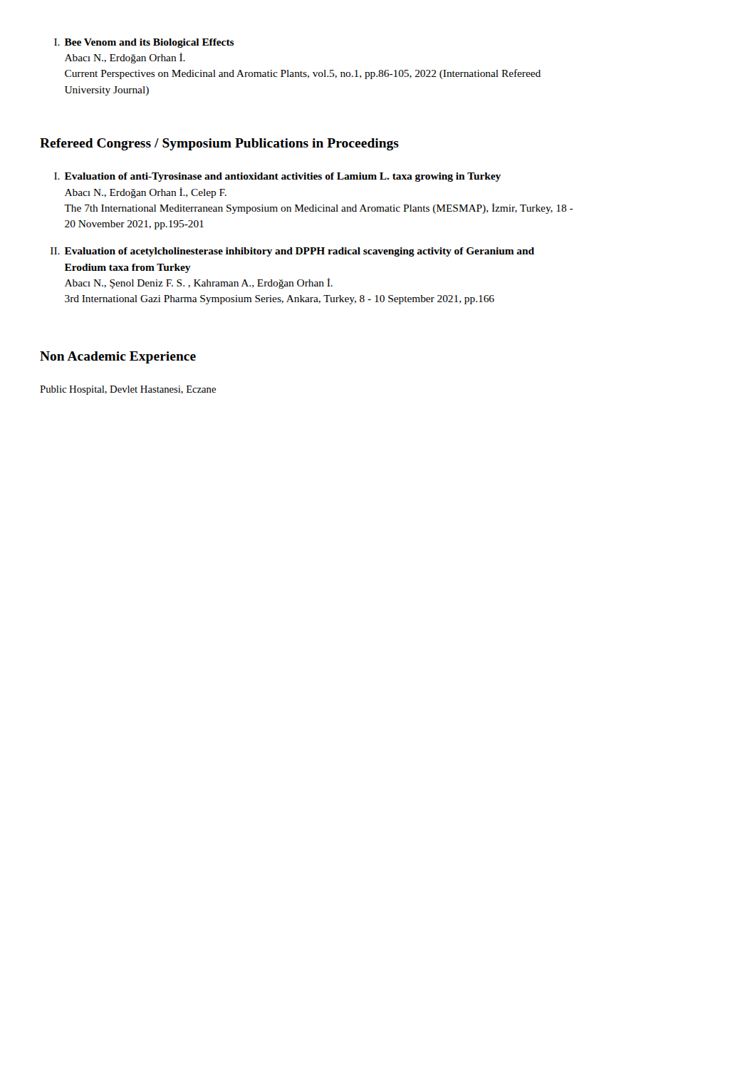Bee Venom and its Biological Effects Abacı N., Erdoğan Orhan İ. Current Perspectives on Medicinal and Aromatic Plants, vol.5, no.1, pp.86-105, 2022 (International Refereed University Journal)
Refereed Congress / Symposium Publications in Proceedings
Evaluation of anti-Tyrosinase and antioxidant activities of Lamium L. taxa growing in Turkey Abacı N., Erdoğan Orhan İ., Celep F. The 7th International Mediterranean Symposium on Medicinal and Aromatic Plants (MESMAP), İzmir, Turkey, 18 - 20 November 2021, pp.195-201
Evaluation of acetylcholinesterase inhibitory and DPPH radical scavenging activity of Geranium and Erodium taxa from Turkey Abacı N., Şenol Deniz F. S. , Kahraman A., Erdoğan Orhan İ. 3rd International Gazi Pharma Symposium Series, Ankara, Turkey, 8 - 10 September 2021, pp.166
Non Academic Experience
Public Hospital, Devlet Hastanesi, Eczane